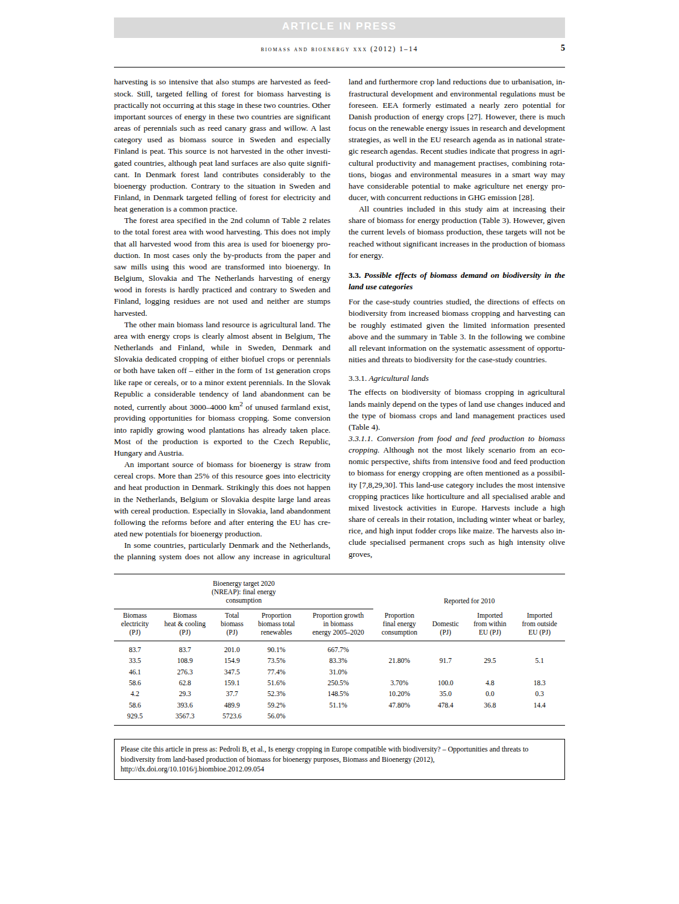ARTICLE IN PRESS
biomass and bioenergy xxx (2012) 1–14 5
harvesting is so intensive that also stumps are harvested as feedstock. Still, targeted felling of forest for biomass harvesting is practically not occurring at this stage in these two countries. Other important sources of energy in these two countries are significant areas of perennials such as reed canary grass and willow. A last category used as biomass source in Sweden and especially Finland is peat. This source is not harvested in the other investigated countries, although peat land surfaces are also quite significant. In Denmark forest land contributes considerably to the bioenergy production. Contrary to the situation in Sweden and Finland, in Denmark targeted felling of forest for electricity and heat generation is a common practice.
The forest area specified in the 2nd column of Table 2 relates to the total forest area with wood harvesting. This does not imply that all harvested wood from this area is used for bioenergy production. In most cases only the by-products from the paper and saw mills using this wood are transformed into bioenergy. In Belgium, Slovakia and The Netherlands harvesting of energy wood in forests is hardly practiced and contrary to Sweden and Finland, logging residues are not used and neither are stumps harvested.
The other main biomass land resource is agricultural land. The area with energy crops is clearly almost absent in Belgium, The Netherlands and Finland, while in Sweden, Denmark and Slovakia dedicated cropping of either biofuel crops or perennials or both have taken off – either in the form of 1st generation crops like rape or cereals, or to a minor extent perennials. In the Slovak Republic a considerable tendency of land abandonment can be noted, currently about 3000–4000 km2 of unused farmland exist, providing opportunities for biomass cropping. Some conversion into rapidly growing wood plantations has already taken place. Most of the production is exported to the Czech Republic, Hungary and Austria.
An important source of biomass for bioenergy is straw from cereal crops. More than 25% of this resource goes into electricity and heat production in Denmark. Strikingly this does not happen in the Netherlands, Belgium or Slovakia despite large land areas with cereal production. Especially in Slovakia, land abandonment following the reforms before and after entering the EU has created new potentials for bioenergy production.
In some countries, particularly Denmark and the Netherlands, the planning system does not allow any increase in agricultural land and furthermore crop land reductions due to urbanisation, infrastructural development and environmental regulations must be foreseen. EEA formerly estimated a nearly zero potential for Danish production of energy crops [27]. However, there is much focus on the renewable energy issues in research and development strategies, as well in the EU research agenda as in national strategic research agendas. Recent studies indicate that progress in agricultural productivity and management practises, combining rotations, biogas and environmental measures in a smart way may have considerable potential to make agriculture net energy producer, with concurrent reductions in GHG emission [28].
All countries included in this study aim at increasing their share of biomass for energy production (Table 3). However, given the current levels of biomass production, these targets will not be reached without significant increases in the production of biomass for energy.
3.3. Possible effects of biomass demand on biodiversity in the land use categories
For the case-study countries studied, the directions of effects on biodiversity from increased biomass cropping and harvesting can be roughly estimated given the limited information presented above and the summary in Table 3. In the following we combine all relevant information on the systematic assessment of opportunities and threats to biodiversity for the case-study countries.
3.3.1. Agricultural lands
The effects on biodiversity of biomass cropping in agricultural lands mainly depend on the types of land use changes induced and the type of biomass crops and land management practices used (Table 4).
3.3.1.1. Conversion from food and feed production to biomass cropping. Although not the most likely scenario from an economic perspective, shifts from intensive food and feed production to biomass for energy cropping are often mentioned as a possibility [7,8,29,30]. This land-use category includes the most intensive cropping practices like horticulture and all specialised arable and mixed livestock activities in Europe. Harvests include a high share of cereals in their rotation, including winter wheat or barley, rice, and high input fodder crops like maize. The harvests also include specialised permanent crops such as high intensity olive groves,
| Bioenergy target 2020 (NREAP): final energy consumption | Reported for 2010 |
| --- | --- |
| Biomass electricity (PJ) | Biomass heat & cooling (PJ) | Total biomass (PJ) | Proportion biomass total renewables | Proportion growth in biomass energy 2005–2020 | Proportion final energy consumption | Domestic (PJ) | Imported from within EU (PJ) | Imported from outside EU (PJ) |
| 83.7 | 83.7 | 201.0 | 90.1% | 667.7% | | | | |
| 33.5 | 108.9 | 154.9 | 73.5% | 83.3% | 21.80% | 91.7 | 29.5 | 5.1 |
| 46.1 | 276.3 | 347.5 | 77.4% | 31.0% | | | | |
| 58.6 | 62.8 | 159.1 | 51.6% | 250.5% | 3.70% | 100.0 | 4.8 | 18.3 |
| 4.2 | 29.3 | 37.7 | 52.3% | 148.5% | 10.20% | 35.0 | 0.0 | 0.3 |
| 58.6 | 393.6 | 489.9 | 59.2% | 51.1% | 47.80% | 478.4 | 36.8 | 14.4 |
| 929.5 | 3567.3 | 5723.6 | 56.0% | | | | | |
Please cite this article in press as: Pedroli B, et al., Is energy cropping in Europe compatible with biodiversity? – Opportunities and threats to biodiversity from land-based production of biomass for bioenergy purposes, Biomass and Bioenergy (2012), http://dx.doi.org/10.1016/j.biombioe.2012.09.054